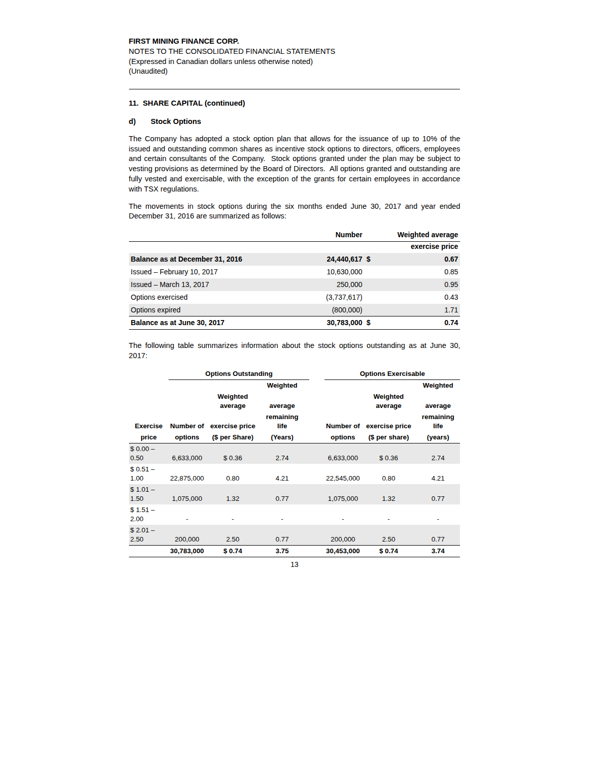FIRST MINING FINANCE CORP.
NOTES TO THE CONSOLIDATED FINANCIAL STATEMENTS
(Expressed in Canadian dollars unless otherwise noted)
(Unaudited)
11. SHARE CAPITAL (continued)
d) Stock Options
The Company has adopted a stock option plan that allows for the issuance of up to 10% of the issued and outstanding common shares as incentive stock options to directors, officers, employees and certain consultants of the Company. Stock options granted under the plan may be subject to vesting provisions as determined by the Board of Directors. All options granted and outstanding are fully vested and exercisable, with the exception of the grants for certain employees in accordance with TSX regulations.
The movements in stock options during the six months ended June 30, 2017 and year ended December 31, 2016 are summarized as follows:
| | Number | | Weighted average |
| --- | --- | --- | --- |
| | | | exercise price |
| Balance as at December 31, 2016 | 24,440,617 | $ | 0.67 |
| Issued – February 10, 2017 | 10,630,000 | | 0.85 |
| Issued – March 13, 2017 | 250,000 | | 0.95 |
| Options exercised | (3,737,617) | | 0.43 |
| Options expired | (800,000) | | 1.71 |
| Balance as at June 30, 2017 | 30,783,000 | $ | 0.74 |
The following table summarizes information about the stock options outstanding as at June 30, 2017:
| | Options Outstanding | | Options Exercisable |
| --- | --- | --- | --- |
| | | | Weighted | | | | | Weighted |
| | | Weighted average | average | | | | Weighted average | average |
| Exercise | Number of | exercise price | remaining life | | | Number of | exercise price | remaining life |
| price | options | ($ per Share) | (Years) | | | options | ($ per share) | (years) |
| $ 0.00 – 0.50 | 6,633,000 | $ 0.36 | 2.74 | | | 6,633,000 | $ 0.36 | 2.74 |
| $ 0.51 – 1.00 | 22,875,000 | 0.80 | 4.21 | | | 22,545,000 | 0.80 | 4.21 |
| $ 1.01 – 1.50 | 1,075,000 | 1.32 | 0.77 | | | 1,075,000 | 1.32 | 0.77 |
| $ 1.51 – 2.00 | - | - | - | | | - | - | - |
| $ 2.01 – 2.50 | 200,000 | 2.50 | 0.77 | | | 200,000 | 2.50 | 0.77 |
| | 30,783,000 | $ 0.74 | 3.75 | | | 30,453,000 | $ 0.74 | 3.74 |
13